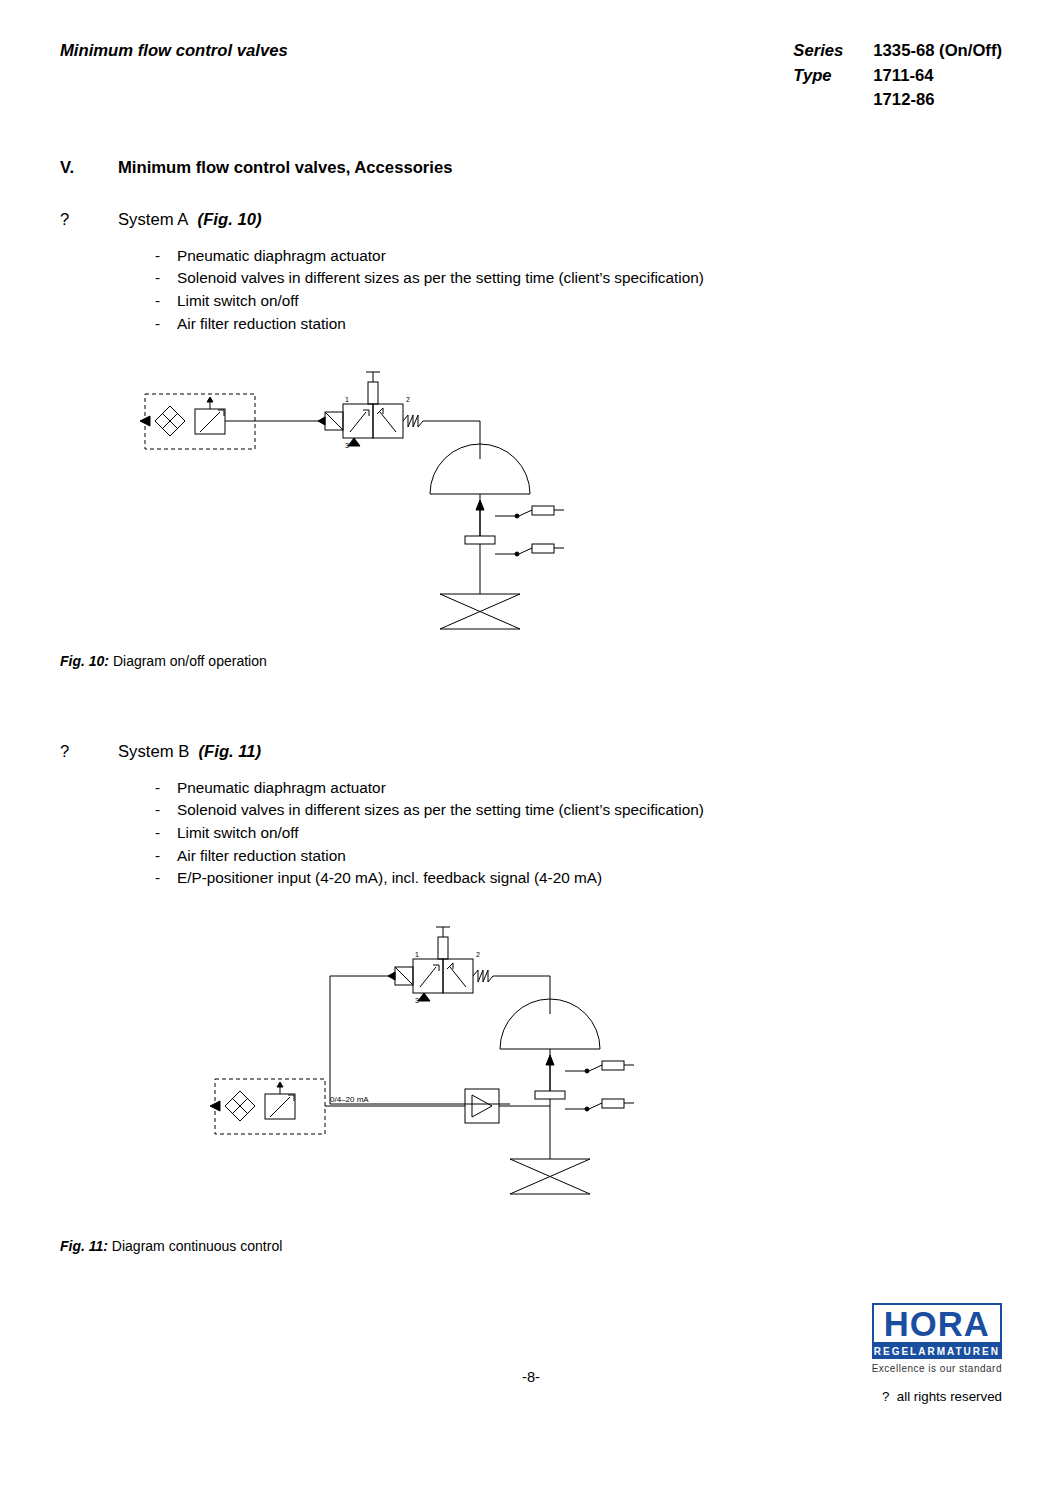Minimum flow control valves
Series
1335-68 (On/Off)
Type
1711-64
1712-86
V. Minimum flow control valves, Accessories
? System A (Fig. 10)
Pneumatic diaphragm actuator
Solenoid valves in different sizes as per the setting time (client’s specification)
Limit switch on/off
Air filter reduction station
1 2 3
Fig. 10: Diagram on/off operation
? System B (Fig. 11)
Pneumatic diaphragm actuator
Solenoid valves in different sizes as per the setting time (client’s specification)
Limit switch on/off
Air filter reduction station
E/P-positioner input (4-20 mA), incl. feedback signal (4-20 mA)
1 2 3 0/4–20 mA
Fig. 11: Diagram continuous control
-8-
HORA
REGELARMATUREN
Excellence is our standard
? all rights reserved